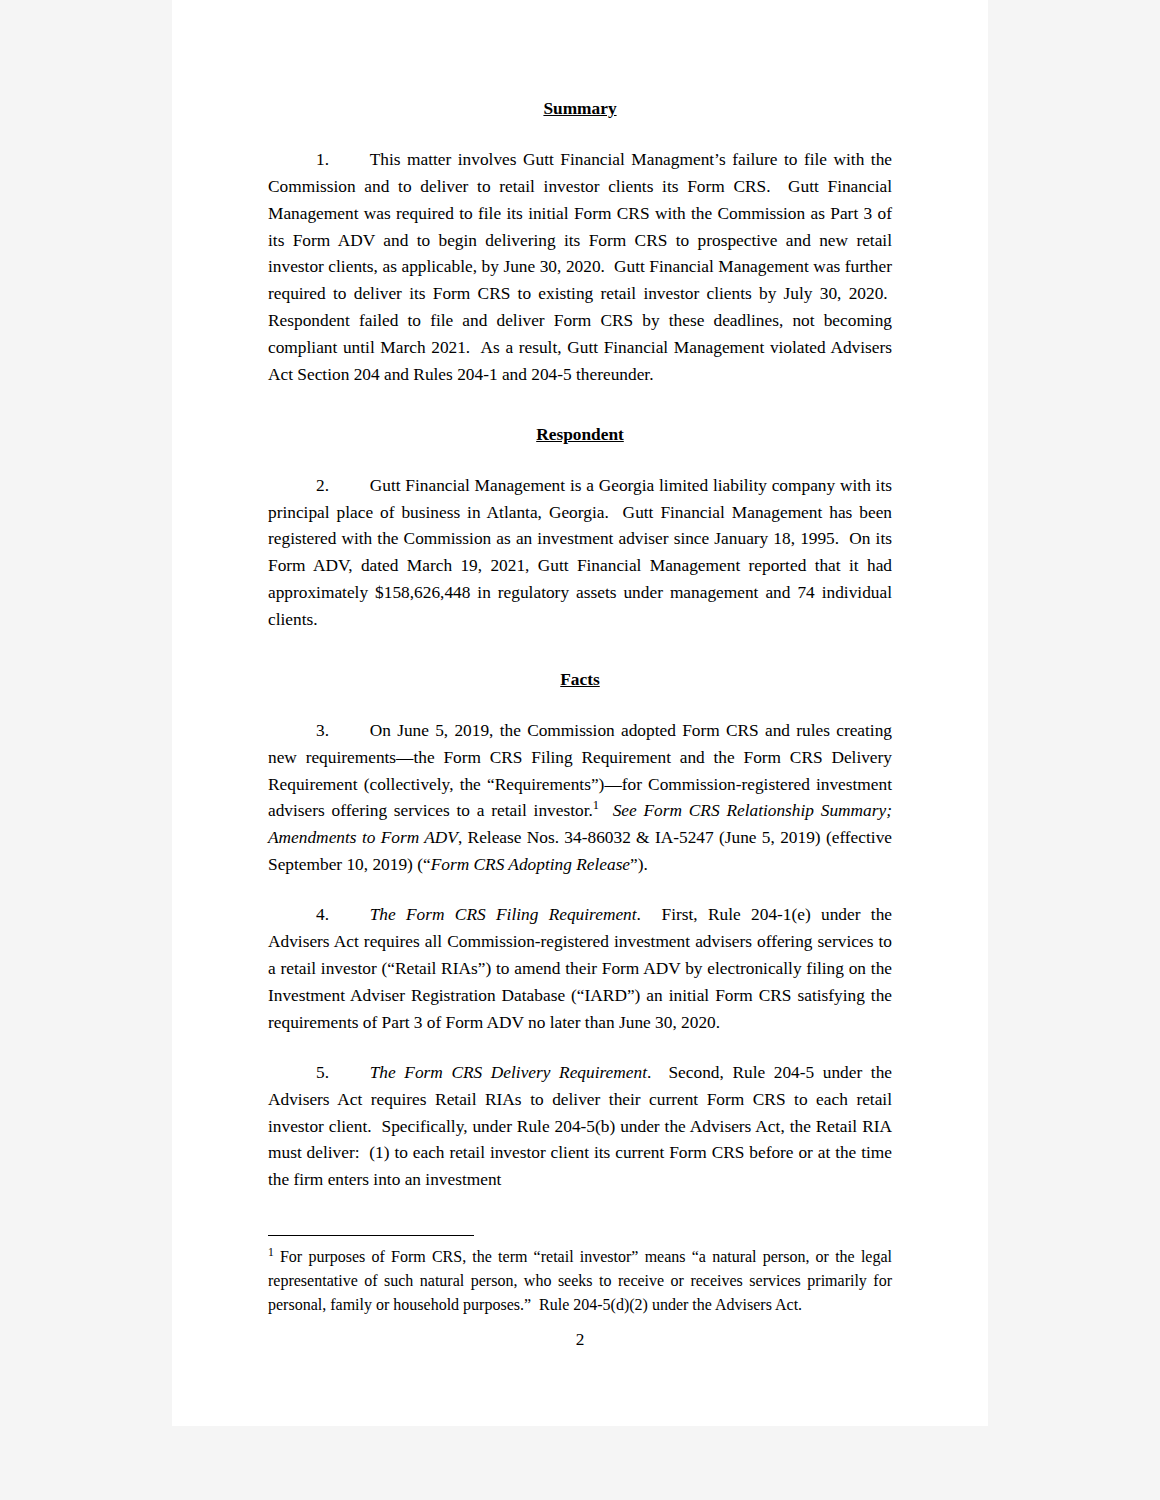Summary
1. This matter involves Gutt Financial Managment’s failure to file with the Commission and to deliver to retail investor clients its Form CRS. Gutt Financial Management was required to file its initial Form CRS with the Commission as Part 3 of its Form ADV and to begin delivering its Form CRS to prospective and new retail investor clients, as applicable, by June 30, 2020. Gutt Financial Management was further required to deliver its Form CRS to existing retail investor clients by July 30, 2020. Respondent failed to file and deliver Form CRS by these deadlines, not becoming compliant until March 2021. As a result, Gutt Financial Management violated Advisers Act Section 204 and Rules 204-1 and 204-5 thereunder.
Respondent
2. Gutt Financial Management is a Georgia limited liability company with its principal place of business in Atlanta, Georgia. Gutt Financial Management has been registered with the Commission as an investment adviser since January 18, 1995. On its Form ADV, dated March 19, 2021, Gutt Financial Management reported that it had approximately $158,626,448 in regulatory assets under management and 74 individual clients.
Facts
3. On June 5, 2019, the Commission adopted Form CRS and rules creating new requirements—the Form CRS Filing Requirement and the Form CRS Delivery Requirement (collectively, the “Requirements”)—for Commission-registered investment advisers offering services to a retail investor.1 See Form CRS Relationship Summary; Amendments to Form ADV, Release Nos. 34-86032 & IA-5247 (June 5, 2019) (effective September 10, 2019) (“Form CRS Adopting Release”).
4. The Form CRS Filing Requirement. First, Rule 204-1(e) under the Advisers Act requires all Commission-registered investment advisers offering services to a retail investor (“Retail RIAs”) to amend their Form ADV by electronically filing on the Investment Adviser Registration Database (“IARD”) an initial Form CRS satisfying the requirements of Part 3 of Form ADV no later than June 30, 2020.
5. The Form CRS Delivery Requirement. Second, Rule 204-5 under the Advisers Act requires Retail RIAs to deliver their current Form CRS to each retail investor client. Specifically, under Rule 204-5(b) under the Advisers Act, the Retail RIA must deliver: (1) to each retail investor client its current Form CRS before or at the time the firm enters into an investment
1 For purposes of Form CRS, the term “retail investor” means “a natural person, or the legal representative of such natural person, who seeks to receive or receives services primarily for personal, family or household purposes.” Rule 204-5(d)(2) under the Advisers Act.
2